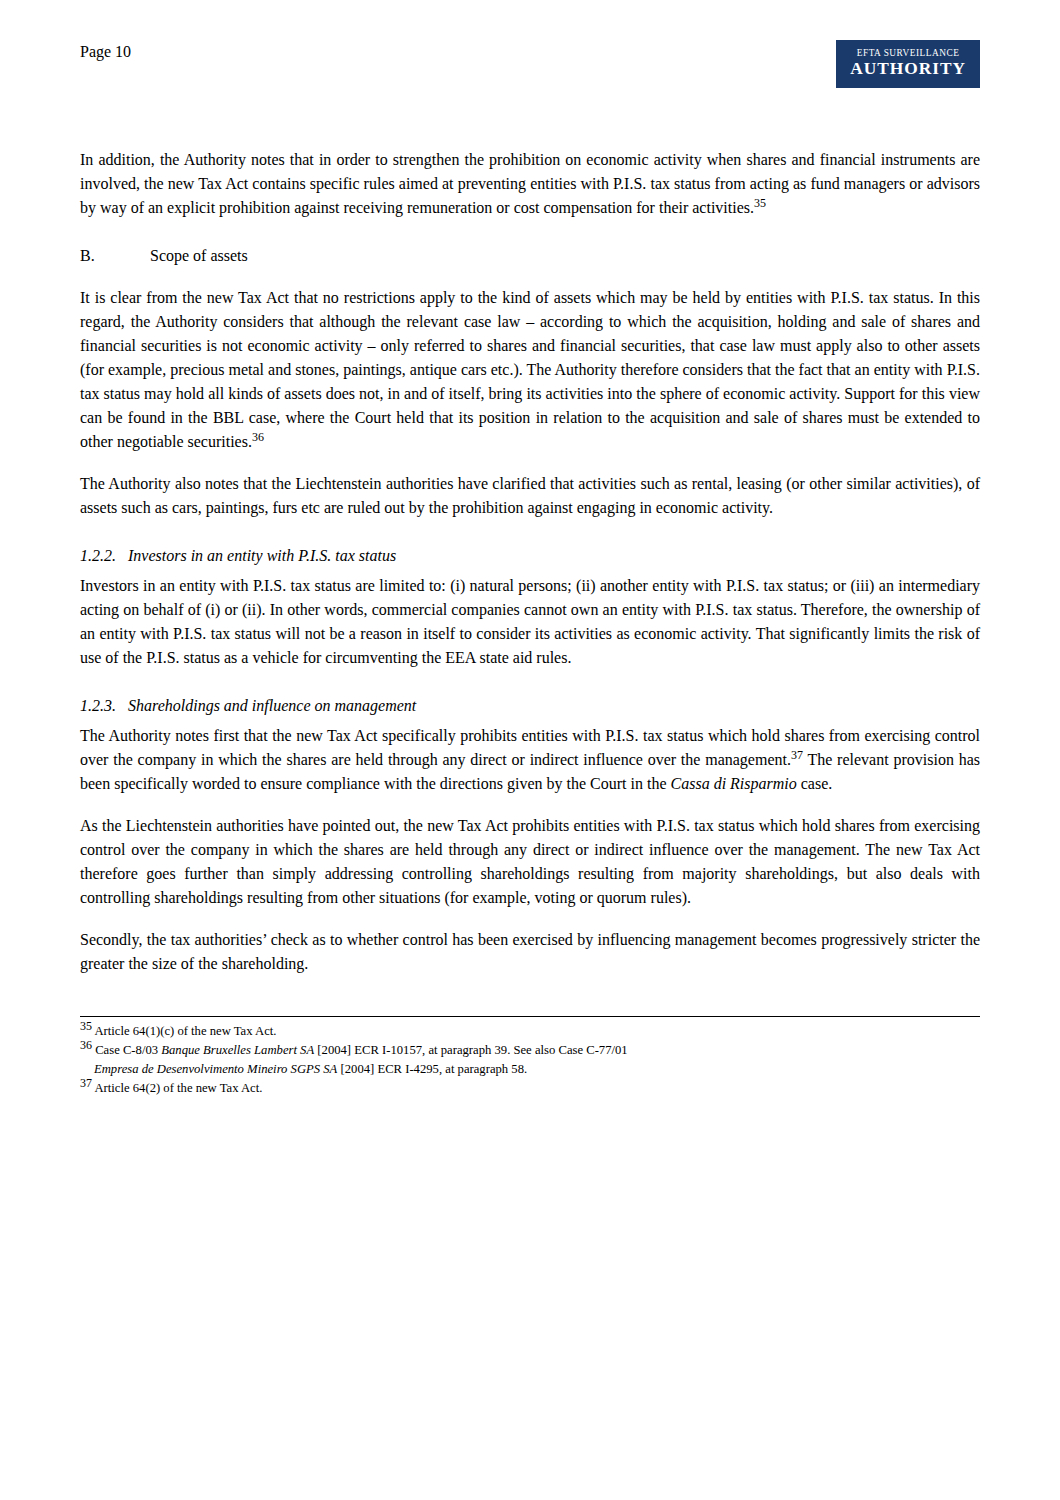Page 10
EFTA Surveillance
Authority
In addition, the Authority notes that in order to strengthen the prohibition on economic activity when shares and financial instruments are involved, the new Tax Act contains specific rules aimed at preventing entities with P.I.S. tax status from acting as fund managers or advisors by way of an explicit prohibition against receiving remuneration or cost compensation for their activities.35
B. Scope of assets
It is clear from the new Tax Act that no restrictions apply to the kind of assets which may be held by entities with P.I.S. tax status. In this regard, the Authority considers that although the relevant case law – according to which the acquisition, holding and sale of shares and financial securities is not economic activity – only referred to shares and financial securities, that case law must apply also to other assets (for example, precious metal and stones, paintings, antique cars etc.). The Authority therefore considers that the fact that an entity with P.I.S. tax status may hold all kinds of assets does not, in and of itself, bring its activities into the sphere of economic activity. Support for this view can be found in the BBL case, where the Court held that its position in relation to the acquisition and sale of shares must be extended to other negotiable securities.36
The Authority also notes that the Liechtenstein authorities have clarified that activities such as rental, leasing (or other similar activities), of assets such as cars, paintings, furs etc are ruled out by the prohibition against engaging in economic activity.
1.2.2. Investors in an entity with P.I.S. tax status
Investors in an entity with P.I.S. tax status are limited to: (i) natural persons; (ii) another entity with P.I.S. tax status; or (iii) an intermediary acting on behalf of (i) or (ii). In other words, commercial companies cannot own an entity with P.I.S. tax status. Therefore, the ownership of an entity with P.I.S. tax status will not be a reason in itself to consider its activities as economic activity. That significantly limits the risk of use of the P.I.S. status as a vehicle for circumventing the EEA state aid rules.
1.2.3. Shareholdings and influence on management
The Authority notes first that the new Tax Act specifically prohibits entities with P.I.S. tax status which hold shares from exercising control over the company in which the shares are held through any direct or indirect influence over the management.37 The relevant provision has been specifically worded to ensure compliance with the directions given by the Court in the Cassa di Risparmio case.
As the Liechtenstein authorities have pointed out, the new Tax Act prohibits entities with P.I.S. tax status which hold shares from exercising control over the company in which the shares are held through any direct or indirect influence over the management. The new Tax Act therefore goes further than simply addressing controlling shareholdings resulting from majority shareholdings, but also deals with controlling shareholdings resulting from other situations (for example, voting or quorum rules).
Secondly, the tax authorities’ check as to whether control has been exercised by influencing management becomes progressively stricter the greater the size of the shareholding.
35 Article 64(1)(c) of the new Tax Act.
36 Case C-8/03 Banque Bruxelles Lambert SA [2004] ECR I-10157, at paragraph 39. See also Case C-77/01
Empresa de Desenvolvimento Mineiro SGPS SA [2004] ECR I-4295, at paragraph 58.
37 Article 64(2) of the new Tax Act.